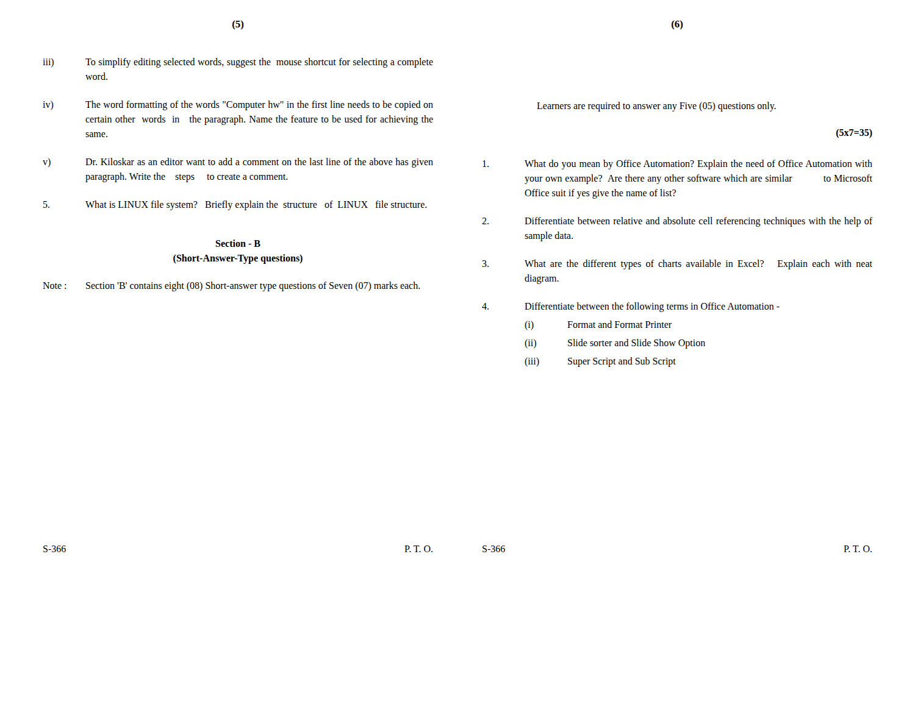(5)
iii) To simplify editing selected words, suggest the mouse shortcut for selecting a complete word.
iv) The word formatting of the words "Computer hw" in the first line needs to be copied on certain other words in the paragraph. Name the feature to be used for achieving the same.
v) Dr. Kiloskar as an editor want to add a comment on the last line of the above has given paragraph. Write the steps to create a comment.
5. What is LINUX file system? Briefly explain the structure of LINUX file structure.
Section - B
(Short-Answer-Type questions)
Note : Section 'B' contains eight (08) Short-answer type questions of Seven (07) marks each.
S-366 P. T. O.
(6)
Learners are required to answer any Five (05) questions only.
(5x7=35)
1. What do you mean by Office Automation? Explain the need of Office Automation with your own example? Are there any other software which are similar to Microsoft Office suit if yes give the name of list?
2. Differentiate between relative and absolute cell referencing techniques with the help of sample data.
3. What are the different types of charts available in Excel? Explain each with neat diagram.
4. Differentiate between the following terms in Office Automation -
(i) Format and Format Printer
(ii) Slide sorter and Slide Show Option
(iii) Super Script and Sub Script
S-366 P. T. O.